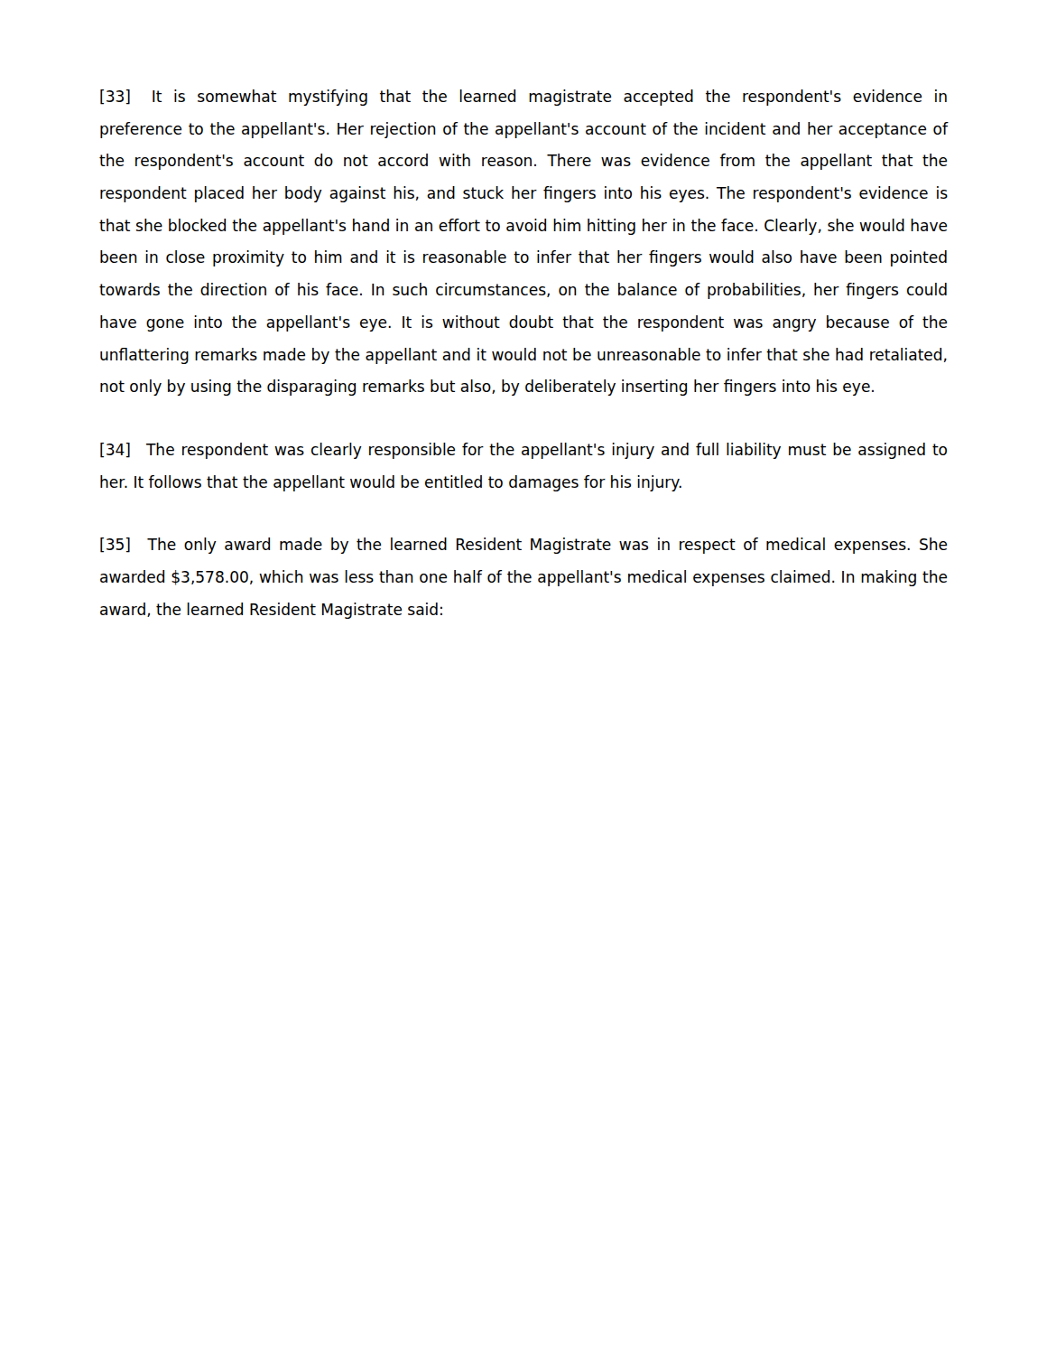[33] It is somewhat mystifying that the learned magistrate accepted the respondent's evidence in preference to the appellant's. Her rejection of the appellant's account of the incident and her acceptance of the respondent's account do not accord with reason. There was evidence from the appellant that the respondent placed her body against his, and stuck her fingers into his eyes. The respondent's evidence is that she blocked the appellant's hand in an effort to avoid him hitting her in the face. Clearly, she would have been in close proximity to him and it is reasonable to infer that her fingers would also have been pointed towards the direction of his face. In such circumstances, on the balance of probabilities, her fingers could have gone into the appellant's eye. It is without doubt that the respondent was angry because of the unflattering remarks made by the appellant and it would not be unreasonable to infer that she had retaliated, not only by using the disparaging remarks but also, by deliberately inserting her fingers into his eye.
[34] The respondent was clearly responsible for the appellant's injury and full liability must be assigned to her. It follows that the appellant would be entitled to damages for his injury.
[35] The only award made by the learned Resident Magistrate was in respect of medical expenses. She awarded $3,578.00, which was less than one half of the appellant's medical expenses claimed. In making the award, the learned Resident Magistrate said: